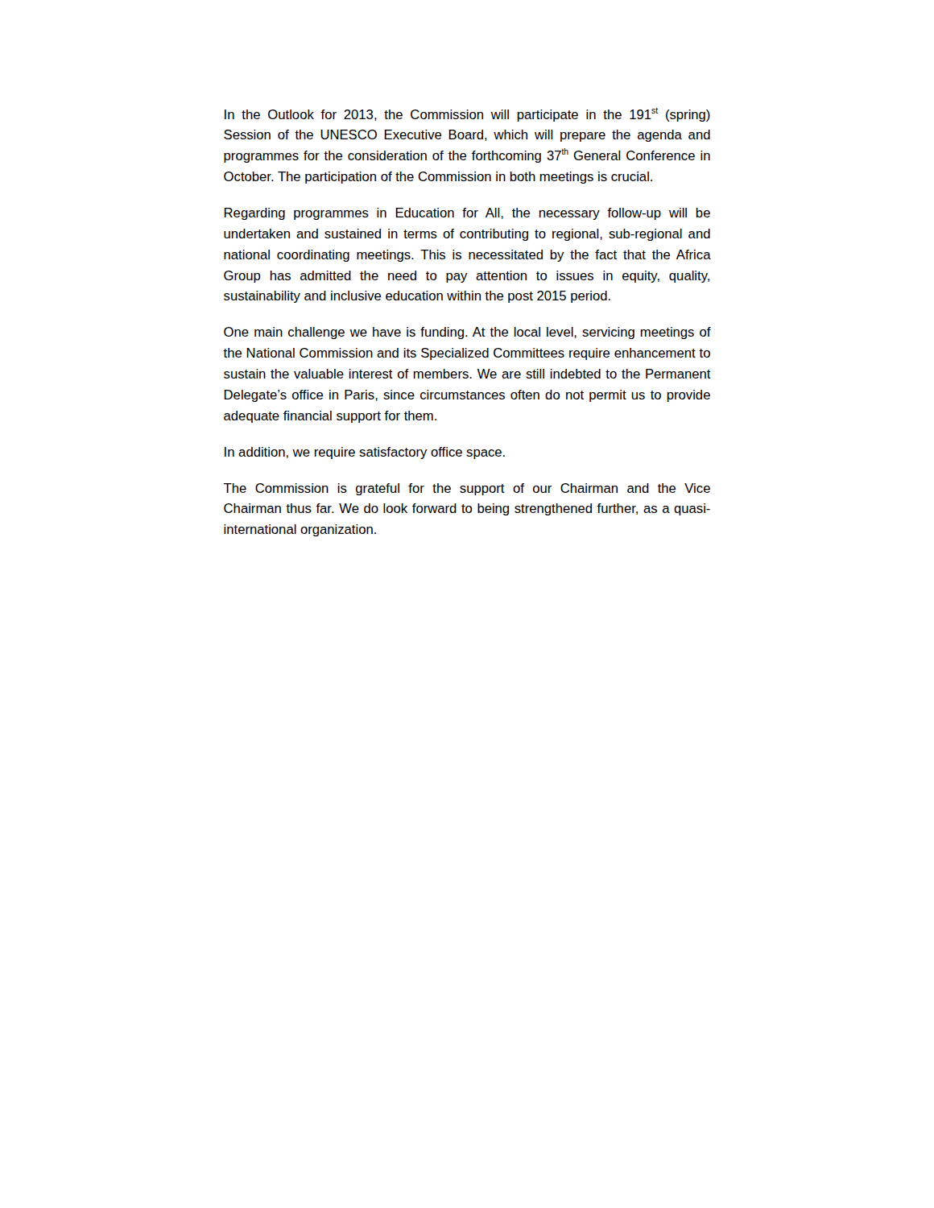In the Outlook for 2013, the Commission will participate in the 191st (spring) Session of the UNESCO Executive Board, which will prepare the agenda and programmes for the consideration of the forthcoming 37th General Conference in October. The participation of the Commission in both meetings is crucial.
Regarding programmes in Education for All, the necessary follow-up will be undertaken and sustained in terms of contributing to regional, sub-regional and national coordinating meetings. This is necessitated by the fact that the Africa Group has admitted the need to pay attention to issues in equity, quality, sustainability and inclusive education within the post 2015 period.
One main challenge we have is funding. At the local level, servicing meetings of the National Commission and its Specialized Committees require enhancement to sustain the valuable interest of members. We are still indebted to the Permanent Delegate’s office in Paris, since circumstances often do not permit us to provide adequate financial support for them.
In addition, we require satisfactory office space.
The Commission is grateful for the support of our Chairman and the Vice Chairman thus far. We do look forward to being strengthened further, as a quasi-international organization.